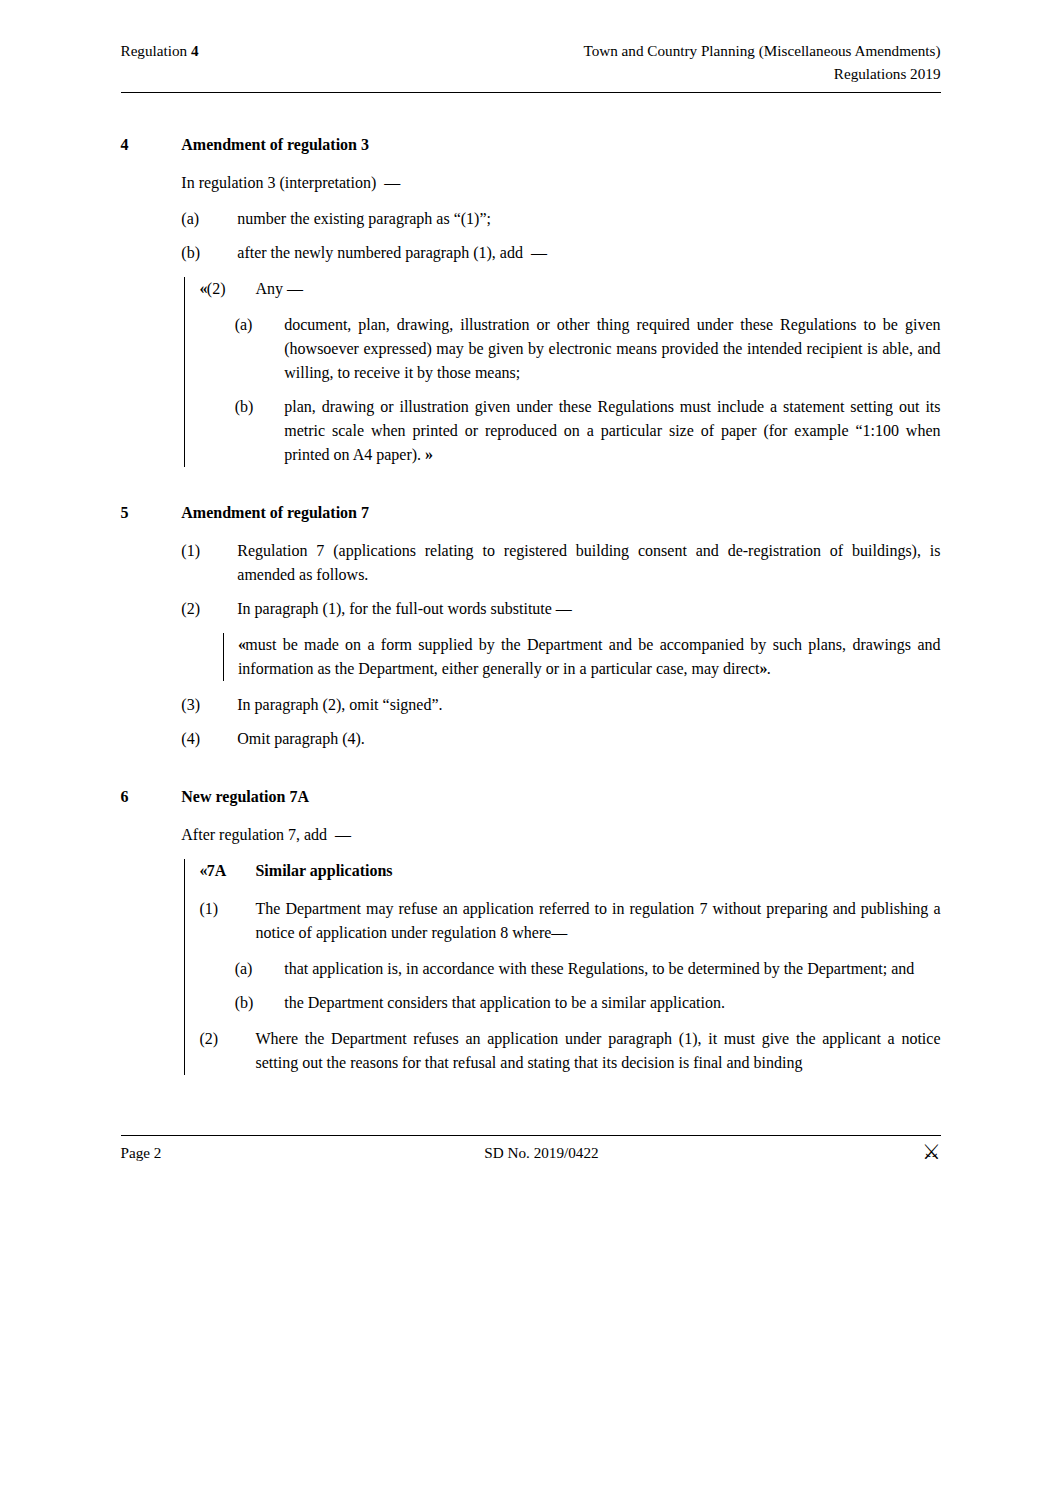Regulation 4
Town and Country Planning (Miscellaneous Amendments)
Regulations 2019
4 Amendment of regulation 3
In regulation 3 (interpretation) —
(a) number the existing paragraph as “(1)”;
(b) after the newly numbered paragraph (1), add —
«(2) Any —
(a) document, plan, drawing, illustration or other thing required under these Regulations to be given (howsoever expressed) may be given by electronic means provided the intended recipient is able, and willing, to receive it by those means;
(b) plan, drawing or illustration given under these Regulations must include a statement setting out its metric scale when printed or reproduced on a particular size of paper (for example “1:100 when printed on A4 paper). »
5 Amendment of regulation 7
(1) Regulation 7 (applications relating to registered building consent and de-registration of buildings), is amended as follows.
(2) In paragraph (1), for the full-out words substitute —
«must be made on a form supplied by the Department and be accompanied by such plans, drawings and information as the Department, either generally or in a particular case, may direct».
(3) In paragraph (2), omit “signed”.
(4) Omit paragraph (4).
6 New regulation 7A
After regulation 7, add —
«7A Similar applications
(1) The Department may refuse an application referred to in regulation 7 without preparing and publishing a notice of application under regulation 8 where—
(a) that application is, in accordance with these Regulations, to be determined by the Department; and
(b) the Department considers that application to be a similar application.
(2) Where the Department refuses an application under paragraph (1), it must give the applicant a notice setting out the reasons for that refusal and stating that its decision is final and binding
Page 2
SD No. 2019/0422
⚔